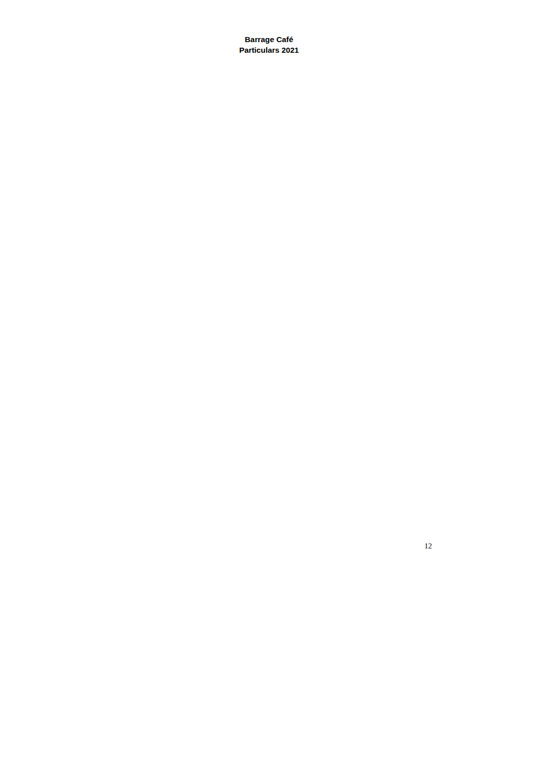Barrage Café Particulars 2021
12